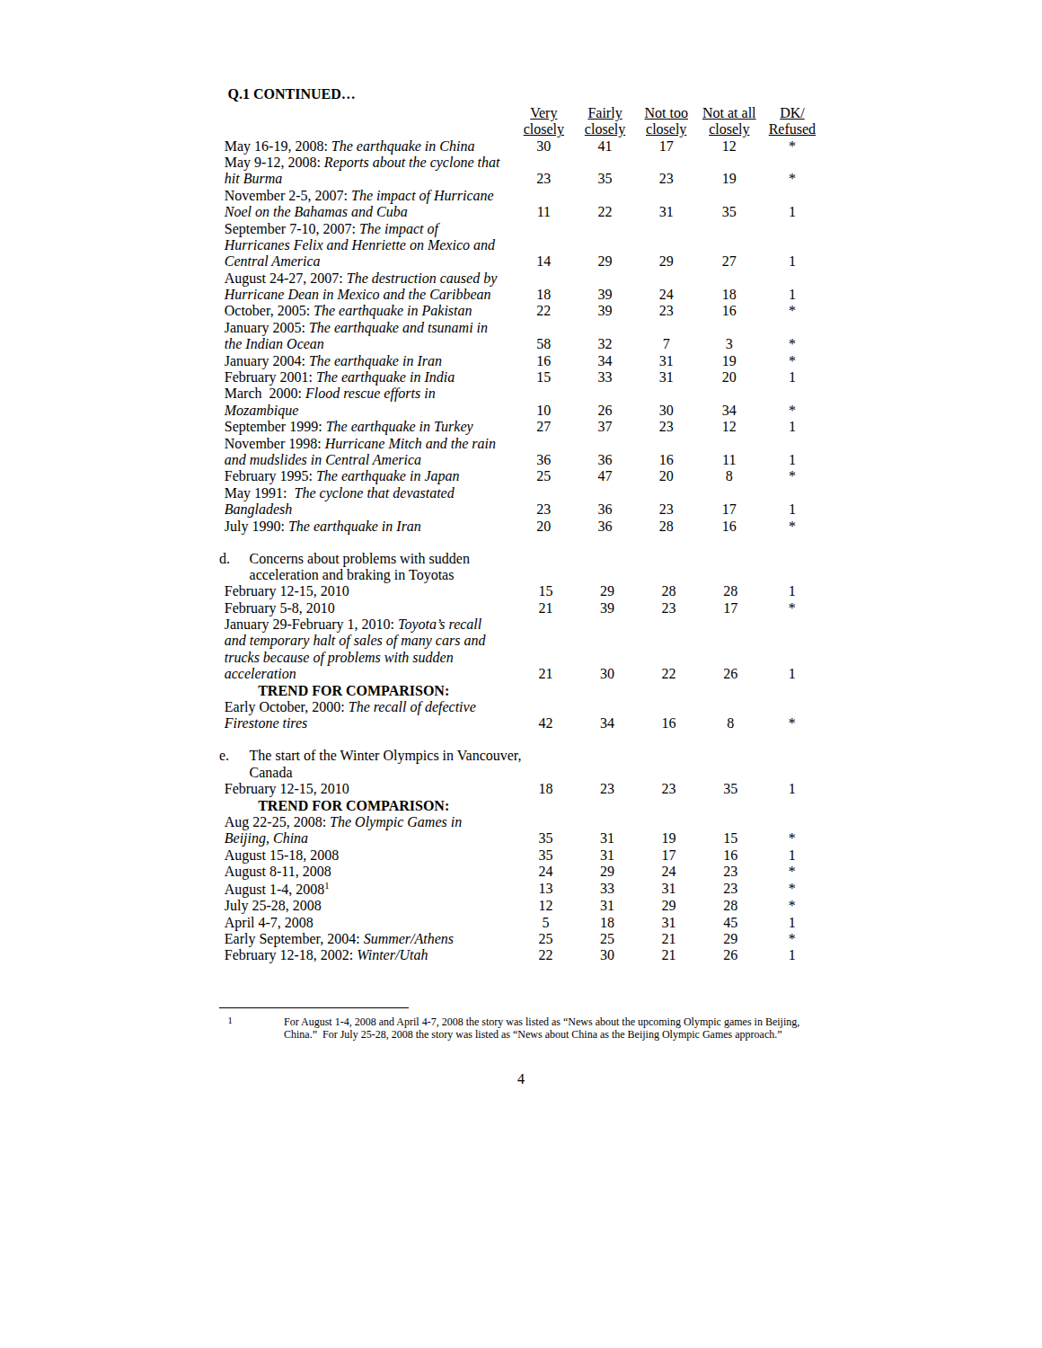Q.1 CONTINUED…
| | Very closely | Fairly closely | Not too closely | Not at all closely | DK/ Refused |
| --- | --- | --- | --- | --- | --- |
| May 16-19, 2008: The earthquake in China | 30 | 41 | 17 | 12 | * |
| May 9-12, 2008: Reports about the cyclone that hit Burma | 23 | 35 | 23 | 19 | * |
| November 2-5, 2007: The impact of Hurricane Noel on the Bahamas and Cuba | 11 | 22 | 31 | 35 | 1 |
| September 7-10, 2007: The impact of Hurricanes Felix and Henriette on Mexico and Central America | 14 | 29 | 29 | 27 | 1 |
| August 24-27, 2007: The destruction caused by Hurricane Dean in Mexico and the Caribbean | 18 | 39 | 24 | 18 | 1 |
| October, 2005: The earthquake in Pakistan | 22 | 39 | 23 | 16 | * |
| January 2005: The earthquake and tsunami in the Indian Ocean | 58 | 32 | 7 | 3 | * |
| January 2004: The earthquake in Iran | 16 | 34 | 31 | 19 | * |
| February 2001: The earthquake in India | 15 | 33 | 31 | 20 | 1 |
| March 2000: Flood rescue efforts in Mozambique | 10 | 26 | 30 | 34 | * |
| September 1999: The earthquake in Turkey | 27 | 37 | 23 | 12 | 1 |
| November 1998: Hurricane Mitch and the rain and mudslides in Central America | 36 | 36 | 16 | 11 | 1 |
| February 1995: The earthquake in Japan | 25 | 47 | 20 | 8 | * |
| May 1991: The cyclone that devastated Bangladesh | 23 | 36 | 23 | 17 | 1 |
| July 1990: The earthquake in Iran | 20 | 36 | 28 | 16 | * |
d.
Concerns about problems with sudden
acceleration and braking in Toyotas
| February 12-15, 2010 | 15 | 29 | 28 | 28 | 1 |
| February 5-8, 2010 | 21 | 39 | 23 | 17 | * |
| January 29-February 1, 2010: Toyota’s recall and temporary halt of sales of many cars and trucks because of problems with sudden acceleration | 21 | 30 | 22 | 26 | 1 |
| TREND FOR COMPARISON: | | | | | |
| Early October, 2000: The recall of defective Firestone tires | 42 | 34 | 16 | 8 | * |
e.
The start of the Winter Olympics in Vancouver,
Canada
| February 12-15, 2010 | 18 | 23 | 23 | 35 | 1 |
| TREND FOR COMPARISON: | | | | | |
| Aug 22-25, 2008: The Olympic Games in Beijing, China | 35 | 31 | 19 | 15 | * |
| August 15-18, 2008 | 35 | 31 | 17 | 16 | 1 |
| August 8-11, 2008 | 24 | 29 | 24 | 23 | * |
| August 1-4, 2008 1 | 13 | 33 | 31 | 23 | * |
| July 25-28, 2008 | 12 | 31 | 29 | 28 | * |
| April 4-7, 2008 | 5 | 18 | 31 | 45 | 1 |
| Early September, 2004: Summer/Athens | 25 | 25 | 21 | 29 | * |
| February 12-18, 2002: Winter/Utah | 22 | 30 | 21 | 26 | 1 |
1
For August 1-4, 2008 and April 4-7, 2008 the story was listed as “News about the upcoming Olympic games in Beijing,
China.” For July 25-28, 2008 the story was listed as “News about China as the Beijing Olympic Games approach.”
4